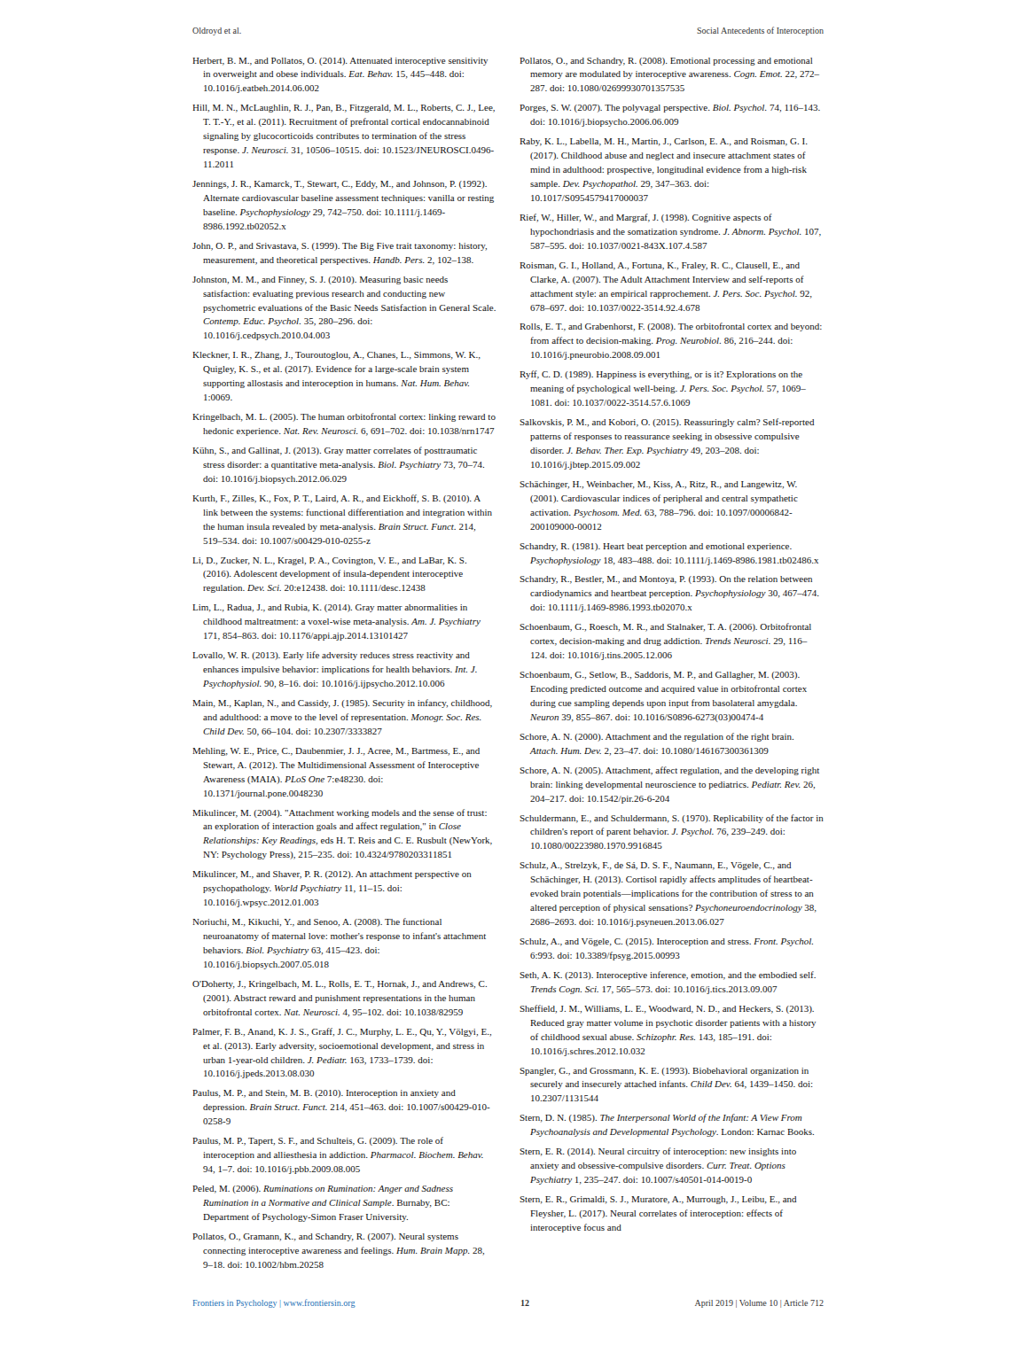Oldroyd et al.
Social Antecedents of Interoception
Herbert, B. M., and Pollatos, O. (2014). Attenuated interoceptive sensitivity in overweight and obese individuals. Eat. Behav. 15, 445–448. doi: 10.1016/j.eatbeh.2014.06.002
Hill, M. N., McLaughlin, R. J., Pan, B., Fitzgerald, M. L., Roberts, C. J., Lee, T. T.-Y., et al. (2011). Recruitment of prefrontal cortical endocannabinoid signaling by glucocorticoids contributes to termination of the stress response. J. Neurosci. 31, 10506–10515. doi: 10.1523/JNEUROSCI.0496-11.2011
Jennings, J. R., Kamarck, T., Stewart, C., Eddy, M., and Johnson, P. (1992). Alternate cardiovascular baseline assessment techniques: vanilla or resting baseline. Psychophysiology 29, 742–750. doi: 10.1111/j.1469-8986.1992.tb02052.x
John, O. P., and Srivastava, S. (1999). The Big Five trait taxonomy: history, measurement, and theoretical perspectives. Handb. Pers. 2, 102–138.
Johnston, M. M., and Finney, S. J. (2010). Measuring basic needs satisfaction: evaluating previous research and conducting new psychometric evaluations of the Basic Needs Satisfaction in General Scale. Contemp. Educ. Psychol. 35, 280–296. doi: 10.1016/j.cedpsych.2010.04.003
Kleckner, I. R., Zhang, J., Touroutoglou, A., Chanes, L., Simmons, W. K., Quigley, K. S., et al. (2017). Evidence for a large-scale brain system supporting allostasis and interoception in humans. Nat. Hum. Behav. 1:0069.
Kringelbach, M. L. (2005). The human orbitofrontal cortex: linking reward to hedonic experience. Nat. Rev. Neurosci. 6, 691–702. doi: 10.1038/nrn1747
Kühn, S., and Gallinat, J. (2013). Gray matter correlates of posttraumatic stress disorder: a quantitative meta-analysis. Biol. Psychiatry 73, 70–74. doi: 10.1016/j.biopsych.2012.06.029
Kurth, F., Zilles, K., Fox, P. T., Laird, A. R., and Eickhoff, S. B. (2010). A link between the systems: functional differentiation and integration within the human insula revealed by meta-analysis. Brain Struct. Funct. 214, 519–534. doi: 10.1007/s00429-010-0255-z
Li, D., Zucker, N. L., Kragel, P. A., Covington, V. E., and LaBar, K. S. (2016). Adolescent development of insula-dependent interoceptive regulation. Dev. Sci. 20:e12438. doi: 10.1111/desc.12438
Lim, L., Radua, J., and Rubia, K. (2014). Gray matter abnormalities in childhood maltreatment: a voxel-wise meta-analysis. Am. J. Psychiatry 171, 854–863. doi: 10.1176/appi.ajp.2014.13101427
Lovallo, W. R. (2013). Early life adversity reduces stress reactivity and enhances impulsive behavior: implications for health behaviors. Int. J. Psychophysiol. 90, 8–16. doi: 10.1016/j.ijpsycho.2012.10.006
Main, M., Kaplan, N., and Cassidy, J. (1985). Security in infancy, childhood, and adulthood: a move to the level of representation. Monogr. Soc. Res. Child Dev. 50, 66–104. doi: 10.2307/3333827
Mehling, W. E., Price, C., Daubenmier, J. J., Acree, M., Bartmess, E., and Stewart, A. (2012). The Multidimensional Assessment of Interoceptive Awareness (MAIA). PLoS One 7:e48230. doi: 10.1371/journal.pone.0048230
Mikulincer, M. (2004). "Attachment working models and the sense of trust: an exploration of interaction goals and affect regulation," in Close Relationships: Key Readings, eds H. T. Reis and C. E. Rusbult (NewYork, NY: Psychology Press), 215–235. doi: 10.4324/9780203311851
Mikulincer, M., and Shaver, P. R. (2012). An attachment perspective on psychopathology. World Psychiatry 11, 11–15. doi: 10.1016/j.wpsyc.2012.01.003
Noriuchi, M., Kikuchi, Y., and Senoo, A. (2008). The functional neuroanatomy of maternal love: mother's response to infant's attachment behaviors. Biol. Psychiatry 63, 415–423. doi: 10.1016/j.biopsych.2007.05.018
O'Doherty, J., Kringelbach, M. L., Rolls, E. T., Hornak, J., and Andrews, C. (2001). Abstract reward and punishment representations in the human orbitofrontal cortex. Nat. Neurosci. 4, 95–102. doi: 10.1038/82959
Palmer, F. B., Anand, K. J. S., Graff, J. C., Murphy, L. E., Qu, Y., Völgyi, E., et al. (2013). Early adversity, socioemotional development, and stress in urban 1-year-old children. J. Pediatr. 163, 1733–1739. doi: 10.1016/j.jpeds.2013.08.030
Paulus, M. P., and Stein, M. B. (2010). Interoception in anxiety and depression. Brain Struct. Funct. 214, 451–463. doi: 10.1007/s00429-010-0258-9
Paulus, M. P., Tapert, S. F., and Schulteis, G. (2009). The role of interoception and alliesthesia in addiction. Pharmacol. Biochem. Behav. 94, 1–7. doi: 10.1016/j.pbb.2009.08.005
Peled, M. (2006). Ruminations on Rumination: Anger and Sadness Rumination in a Normative and Clinical Sample. Burnaby, BC: Department of Psychology-Simon Fraser University.
Pollatos, O., Gramann, K., and Schandry, R. (2007). Neural systems connecting interoceptive awareness and feelings. Hum. Brain Mapp. 28, 9–18. doi: 10.1002/hbm.20258
Pollatos, O., and Schandry, R. (2008). Emotional processing and emotional memory are modulated by interoceptive awareness. Cogn. Emot. 22, 272–287. doi: 10.1080/02699930701357535
Porges, S. W. (2007). The polyvagal perspective. Biol. Psychol. 74, 116–143. doi: 10.1016/j.biopsycho.2006.06.009
Raby, K. L., Labella, M. H., Martin, J., Carlson, E. A., and Roisman, G. I. (2017). Childhood abuse and neglect and insecure attachment states of mind in adulthood: prospective, longitudinal evidence from a high-risk sample. Dev. Psychopathol. 29, 347–363. doi: 10.1017/S0954579417000037
Rief, W., Hiller, W., and Margraf, J. (1998). Cognitive aspects of hypochondriasis and the somatization syndrome. J. Abnorm. Psychol. 107, 587–595. doi: 10.1037/0021-843X.107.4.587
Roisman, G. I., Holland, A., Fortuna, K., Fraley, R. C., Clausell, E., and Clarke, A. (2007). The Adult Attachment Interview and self-reports of attachment style: an empirical rapprochement. J. Pers. Soc. Psychol. 92, 678–697. doi: 10.1037/0022-3514.92.4.678
Rolls, E. T., and Grabenhorst, F. (2008). The orbitofrontal cortex and beyond: from affect to decision-making. Prog. Neurobiol. 86, 216–244. doi: 10.1016/j.pneurobio.2008.09.001
Ryff, C. D. (1989). Happiness is everything, or is it? Explorations on the meaning of psychological well-being. J. Pers. Soc. Psychol. 57, 1069–1081. doi: 10.1037/0022-3514.57.6.1069
Salkovskis, P. M., and Kobori, O. (2015). Reassuringly calm? Self-reported patterns of responses to reassurance seeking in obsessive compulsive disorder. J. Behav. Ther. Exp. Psychiatry 49, 203–208. doi: 10.1016/j.jbtep.2015.09.002
Schächinger, H., Weinbacher, M., Kiss, A., Ritz, R., and Langewitz, W. (2001). Cardiovascular indices of peripheral and central sympathetic activation. Psychosom. Med. 63, 788–796. doi: 10.1097/00006842-200109000-00012
Schandry, R. (1981). Heart beat perception and emotional experience. Psychophysiology 18, 483–488. doi: 10.1111/j.1469-8986.1981.tb02486.x
Schandry, R., Bestler, M., and Montoya, P. (1993). On the relation between cardiodynamics and heartbeat perception. Psychophysiology 30, 467–474. doi: 10.1111/j.1469-8986.1993.tb02070.x
Schoenbaum, G., Roesch, M. R., and Stalnaker, T. A. (2006). Orbitofrontal cortex, decision-making and drug addiction. Trends Neurosci. 29, 116–124. doi: 10.1016/j.tins.2005.12.006
Schoenbaum, G., Setlow, B., Saddoris, M. P., and Gallagher, M. (2003). Encoding predicted outcome and acquired value in orbitofrontal cortex during cue sampling depends upon input from basolateral amygdala. Neuron 39, 855–867. doi: 10.1016/S0896-6273(03)00474-4
Schore, A. N. (2000). Attachment and the regulation of the right brain. Attach. Hum. Dev. 2, 23–47. doi: 10.1080/146167300361309
Schore, A. N. (2005). Attachment, affect regulation, and the developing right brain: linking developmental neuroscience to pediatrics. Pediatr. Rev. 26, 204–217. doi: 10.1542/pir.26-6-204
Schuldermann, E., and Schuldermann, S. (1970). Replicability of the factor in children's report of parent behavior. J. Psychol. 76, 239–249. doi: 10.1080/00223980.1970.9916845
Schulz, A., Strelzyk, F., de Sá, D. S. F., Naumann, E., Vögele, C., and Schächinger, H. (2013). Cortisol rapidly affects amplitudes of heartbeat-evoked brain potentials—implications for the contribution of stress to an altered perception of physical sensations? Psychoneuroendocrinology 38, 2686–2693. doi: 10.1016/j.psyneuen.2013.06.027
Schulz, A., and Vögele, C. (2015). Interoception and stress. Front. Psychol. 6:993. doi: 10.3389/fpsyg.2015.00993
Seth, A. K. (2013). Interoceptive inference, emotion, and the embodied self. Trends Cogn. Sci. 17, 565–573. doi: 10.1016/j.tics.2013.09.007
Sheffield, J. M., Williams, L. E., Woodward, N. D., and Heckers, S. (2013). Reduced gray matter volume in psychotic disorder patients with a history of childhood sexual abuse. Schizophr. Res. 143, 185–191. doi: 10.1016/j.schres.2012.10.032
Spangler, G., and Grossmann, K. E. (1993). Biobehavioral organization in securely and insecurely attached infants. Child Dev. 64, 1439–1450. doi: 10.2307/1131544
Stern, D. N. (1985). The Interpersonal World of the Infant: A View From Psychoanalysis and Developmental Psychology. London: Karnac Books.
Stern, E. R. (2014). Neural circuitry of interoception: new insights into anxiety and obsessive-compulsive disorders. Curr. Treat. Options Psychiatry 1, 235–247. doi: 10.1007/s40501-014-0019-0
Stern, E. R., Grimaldi, S. J., Muratore, A., Murrough, J., Leibu, E., and Fleysher, L. (2017). Neural correlates of interoception: effects of interoceptive focus and
Frontiers in Psychology | www.frontiersin.org
12
April 2019 | Volume 10 | Article 712